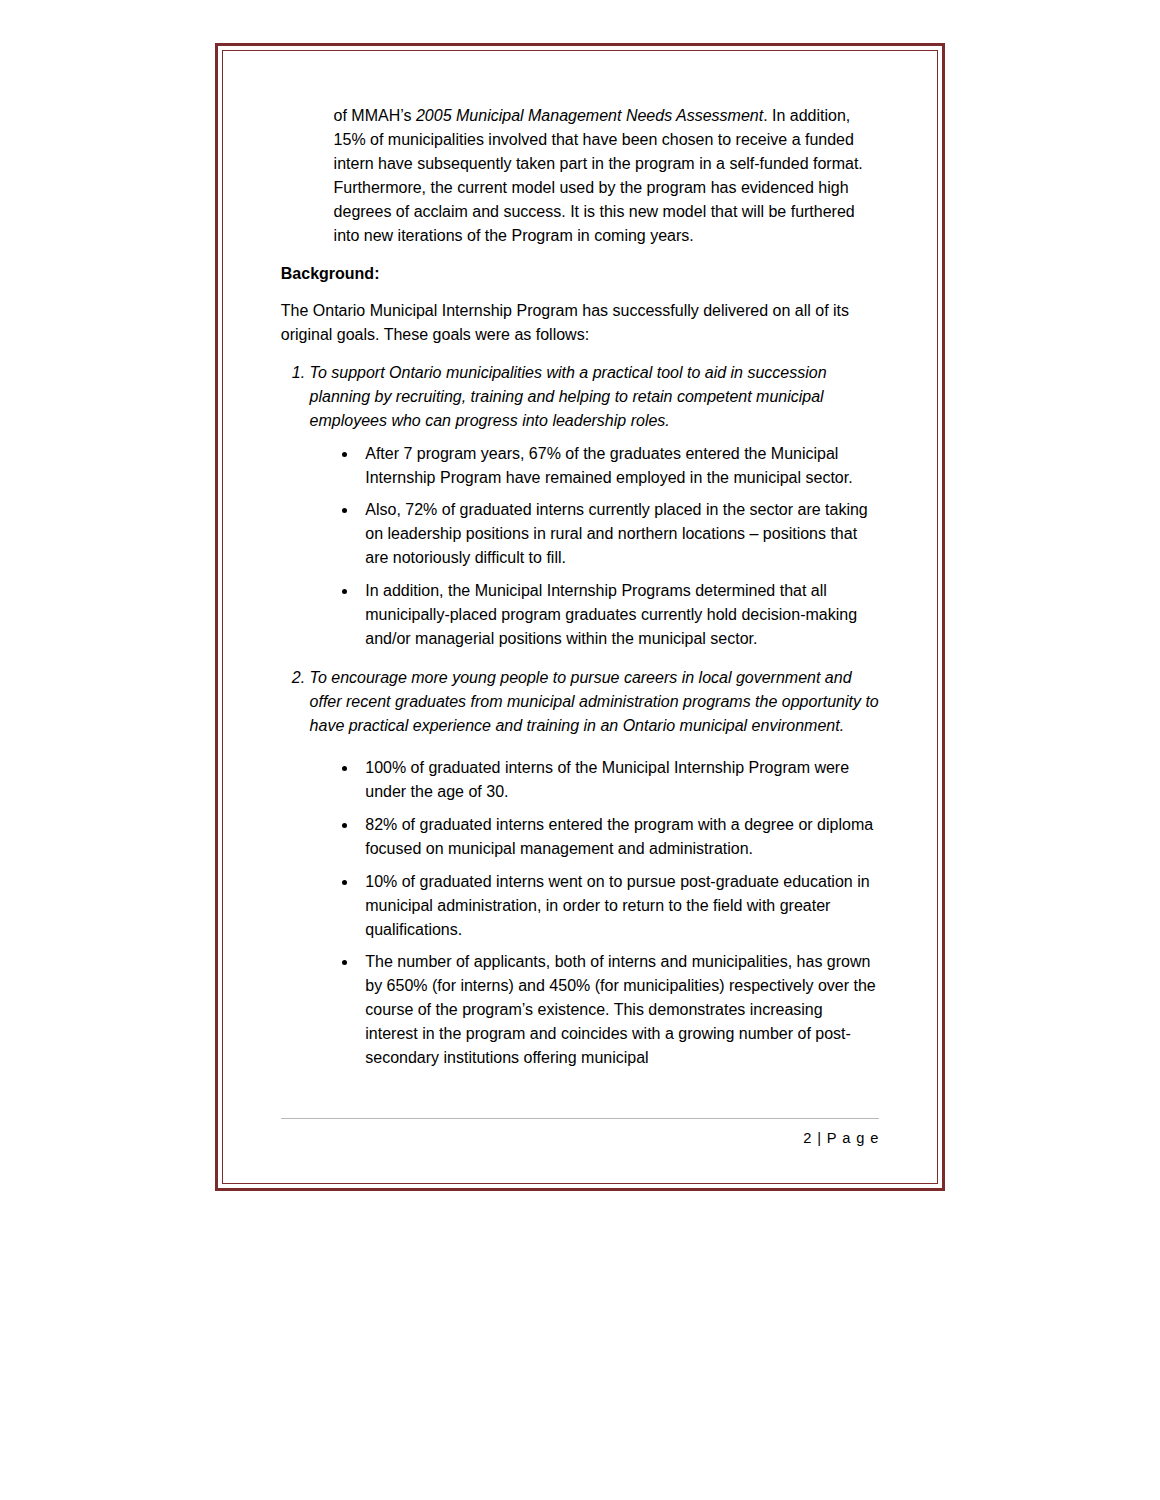of MMAH’s 2005 Municipal Management Needs Assessment. In addition, 15% of municipalities involved that have been chosen to receive a funded intern have subsequently taken part in the program in a self-funded format. Furthermore, the current model used by the program has evidenced high degrees of acclaim and success. It is this new model that will be furthered into new iterations of the Program in coming years.
Background:
The Ontario Municipal Internship Program has successfully delivered on all of its original goals. These goals were as follows:
To support Ontario municipalities with a practical tool to aid in succession planning by recruiting, training and helping to retain competent municipal employees who can progress into leadership roles.
After 7 program years, 67% of the graduates entered the Municipal Internship Program have remained employed in the municipal sector.
Also, 72% of graduated interns currently placed in the sector are taking on leadership positions in rural and northern locations – positions that are notoriously difficult to fill.
In addition, the Municipal Internship Programs determined that all municipally-placed program graduates currently hold decision-making and/or managerial positions within the municipal sector.
To encourage more young people to pursue careers in local government and offer recent graduates from municipal administration programs the opportunity to have practical experience and training in an Ontario municipal environment.
100% of graduated interns of the Municipal Internship Program were under the age of 30.
82% of graduated interns entered the program with a degree or diploma focused on municipal management and administration.
10% of graduated interns went on to pursue post-graduate education in municipal administration, in order to return to the field with greater qualifications.
The number of applicants, both of interns and municipalities, has grown by 650% (for interns) and 450% (for municipalities) respectively over the course of the program’s existence. This demonstrates increasing interest in the program and coincides with a growing number of post-secondary institutions offering municipal
2 | P a g e